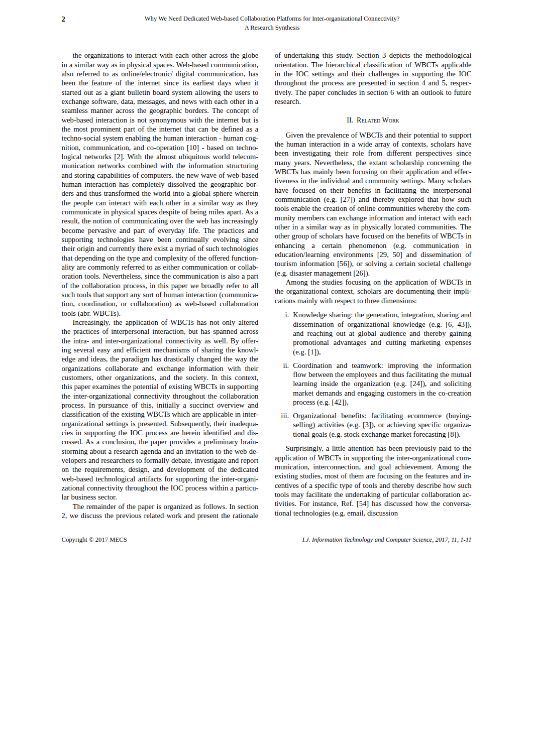2
Why We Need Dedicated Web-based Collaboration Platforms for Inter-organizational Connectivity?
A Research Synthesis
the organizations to interact with each other across the globe in a similar way as in physical spaces. Web-based communication, also referred to as online/electronic/ digital communication, has been the feature of the internet since its earliest days when it started out as a giant bulletin board system allowing the users to exchange software, data, messages, and news with each other in a seamless manner across the geographic borders. The concept of web-based interaction is not synonymous with the internet but is the most prominent part of the internet that can be defined as a techno-social system enabling the human interaction - human cognition, communication, and co-operation [10] - based on technological networks [2]. With the almost ubiquitous world telecommunication networks combined with the information structuring and storing capabilities of computers, the new wave of web-based human interaction has completely dissolved the geographic borders and thus transformed the world into a global sphere wherein the people can interact with each other in a similar way as they communicate in physical spaces despite of being miles apart. As a result, the notion of communicating over the web has increasingly become pervasive and part of everyday life. The practices and supporting technologies have been continually evolving since their origin and currently there exist a myriad of such technologies that depending on the type and complexity of the offered functionality are commonly referred to as either communication or collaboration tools. Nevertheless, since the communication is also a part of the collaboration process, in this paper we broadly refer to all such tools that support any sort of human interaction (communication, coordination, or collaboration) as web-based collaboration tools (abr. WBCTs).
Increasingly, the application of WBCTs has not only altered the practices of interpersonal interaction, but has spanned across the intra- and inter-organizational connectivity as well. By offering several easy and efficient mechanisms of sharing the knowledge and ideas, the paradigm has drastically changed the way the organizations collaborate and exchange information with their customers, other organizations, and the society. In this context, this paper examines the potential of existing WBCTs in supporting the inter-organizational connectivity throughout the collaboration process. In pursuance of this, initially a succinct overview and classification of the existing WBCTs which are applicable in inter-organizational settings is presented. Subsequently, their inadequacies in supporting the IOC process are herein identified and discussed. As a conclusion, the paper provides a preliminary brainstorming about a research agenda and an invitation to the web developers and researchers to formally debate, investigate and report on the requirements, design, and development of the dedicated web-based technological artifacts for supporting the inter-organizational connectivity throughout the IOC process within a particular business sector.
The remainder of the paper is organized as follows. In section 2, we discuss the previous related work and present the rationale of undertaking this study. Section 3 depicts the methodological orientation. The hierarchical classification of WBCTs applicable in the IOC settings and their challenges in supporting the IOC throughout the process are presented in section 4 and 5, respectively. The paper concludes in section 6 with an outlook to future research.
II. Related Work
Given the prevalence of WBCTs and their potential to support the human interaction in a wide array of contexts, scholars have been investigating their role from different perspectives since many years. Nevertheless, the extant scholarship concerning the WBCTs has mainly been focusing on their application and effectiveness in the individual and community settings. Many scholars have focused on their benefits in facilitating the interpersonal communication (e.g. [27]) and thereby explored that how such tools enable the creation of online communities whereby the community members can exchange information and interact with each other in a similar way as in physically located communities. The other group of scholars have focused on the benefits of WBCTs in enhancing a certain phenomenon (e.g. communication in education/learning environments [29, 50] and dissemination of tourism information [56]), or solving a certain societal challenge (e.g. disaster management [26]).
Among the studies focusing on the application of WBCTs in the organizational context, scholars are documenting their implications mainly with respect to three dimensions:
Knowledge sharing: the generation, integration, sharing and dissemination of organizational knowledge (e.g. [6, 43]), and reaching out at global audience and thereby gaining promotional advantages and cutting marketing expenses (e.g. [1]),
Coordination and teamwork: improving the information flow between the employees and thus facilitating the mutual learning inside the organization (e.g. [24]), and soliciting market demands and engaging customers in the co-creation process (e.g. [42]),
Organizational benefits: facilitating ecommerce (buying-selling) activities (e.g. [3]), or achieving specific organizational goals (e.g. stock exchange market forecasting [8]).
Surprisingly, a little attention has been previously paid to the application of WBCTs in supporting the inter-organizational communication, interconnection, and goal achievement. Among the existing studies, most of them are focusing on the features and incentives of a specific type of tools and thereby describe how such tools may facilitate the undertaking of particular collaboration activities. For instance, Ref. [54] has discussed how the conversational technologies (e.g. email, discussion
Copyright © 2017 MECS
I.J. Information Technology and Computer Science, 2017, 11, 1-11